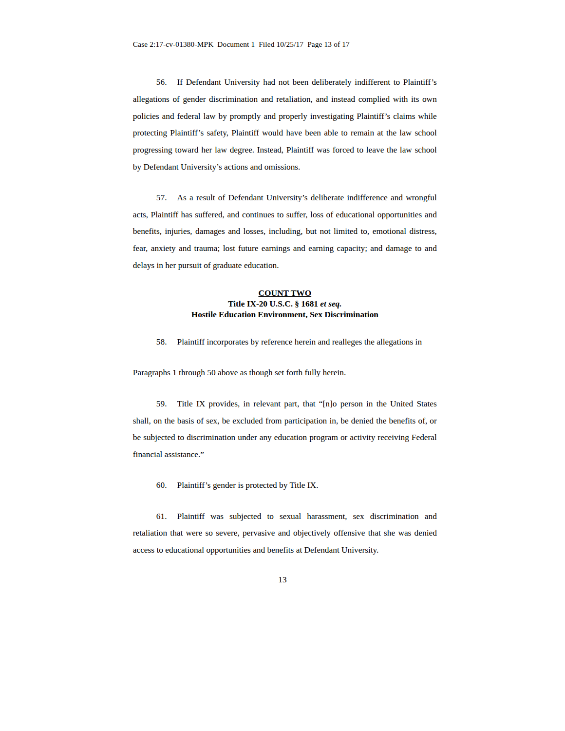Case 2:17-cv-01380-MPK Document 1 Filed 10/25/17 Page 13 of 17
56. If Defendant University had not been deliberately indifferent to Plaintiff’s allegations of gender discrimination and retaliation, and instead complied with its own policies and federal law by promptly and properly investigating Plaintiff’s claims while protecting Plaintiff’s safety, Plaintiff would have been able to remain at the law school progressing toward her law degree. Instead, Plaintiff was forced to leave the law school by Defendant University’s actions and omissions.
57. As a result of Defendant University’s deliberate indifference and wrongful acts, Plaintiff has suffered, and continues to suffer, loss of educational opportunities and benefits, injuries, damages and losses, including, but not limited to, emotional distress, fear, anxiety and trauma; lost future earnings and earning capacity; and damage to and delays in her pursuit of graduate education.
COUNT TWO
Title IX-20 U.S.C. § 1681 et seq.
Hostile Education Environment, Sex Discrimination
58. Plaintiff incorporates by reference herein and realleges the allegations in
Paragraphs 1 through 50 above as though set forth fully herein.
59. Title IX provides, in relevant part, that “[n]o person in the United States shall, on the basis of sex, be excluded from participation in, be denied the benefits of, or be subjected to discrimination under any education program or activity receiving Federal financial assistance.”
60. Plaintiff’s gender is protected by Title IX.
61. Plaintiff was subjected to sexual harassment, sex discrimination and retaliation that were so severe, pervasive and objectively offensive that she was denied access to educational opportunities and benefits at Defendant University.
13